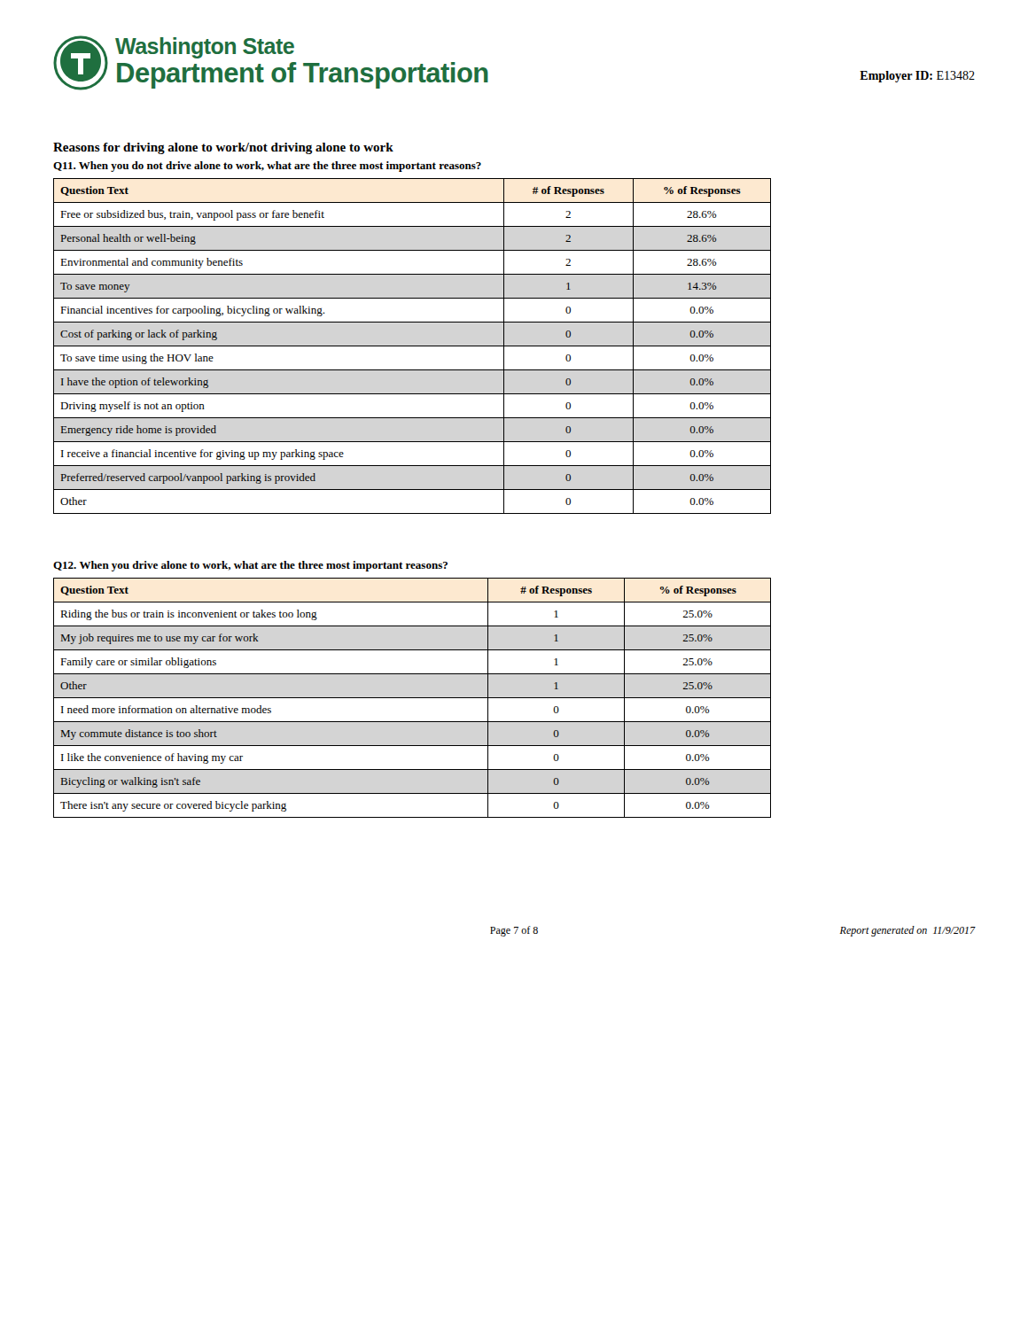Washington State
Department of Transportation
Employer ID: E13482
Reasons for driving alone to work/not driving alone to work
Q11. When you do not drive alone to work, what are the three most important reasons?
| Question Text | # of Responses | % of Responses |
| --- | --- | --- |
| Free or subsidized bus, train, vanpool pass or fare benefit | 2 | 28.6% |
| Personal health or well-being | 2 | 28.6% |
| Environmental and community benefits | 2 | 28.6% |
| To save money | 1 | 14.3% |
| Financial incentives for carpooling, bicycling or walking. | 0 | 0.0% |
| Cost of parking or lack of parking | 0 | 0.0% |
| To save time using the HOV lane | 0 | 0.0% |
| I have the option of teleworking | 0 | 0.0% |
| Driving myself is not an option | 0 | 0.0% |
| Emergency ride home is provided | 0 | 0.0% |
| I receive a financial incentive for giving up my parking space | 0 | 0.0% |
| Preferred/reserved carpool/vanpool parking is provided | 0 | 0.0% |
| Other | 0 | 0.0% |
Q12. When you drive alone to work, what are the three most important reasons?
| Question Text | # of Responses | % of Responses |
| --- | --- | --- |
| Riding the bus or train is inconvenient or takes too long | 1 | 25.0% |
| My job requires me to use my car for work | 1 | 25.0% |
| Family care or similar obligations | 1 | 25.0% |
| Other | 1 | 25.0% |
| I need more information on alternative modes | 0 | 0.0% |
| My commute distance is too short | 0 | 0.0% |
| I like the convenience of having my car | 0 | 0.0% |
| Bicycling or walking isn't safe | 0 | 0.0% |
| There isn't any secure or covered bicycle parking | 0 | 0.0% |
Page 7 of 8
Report generated on 11/9/2017